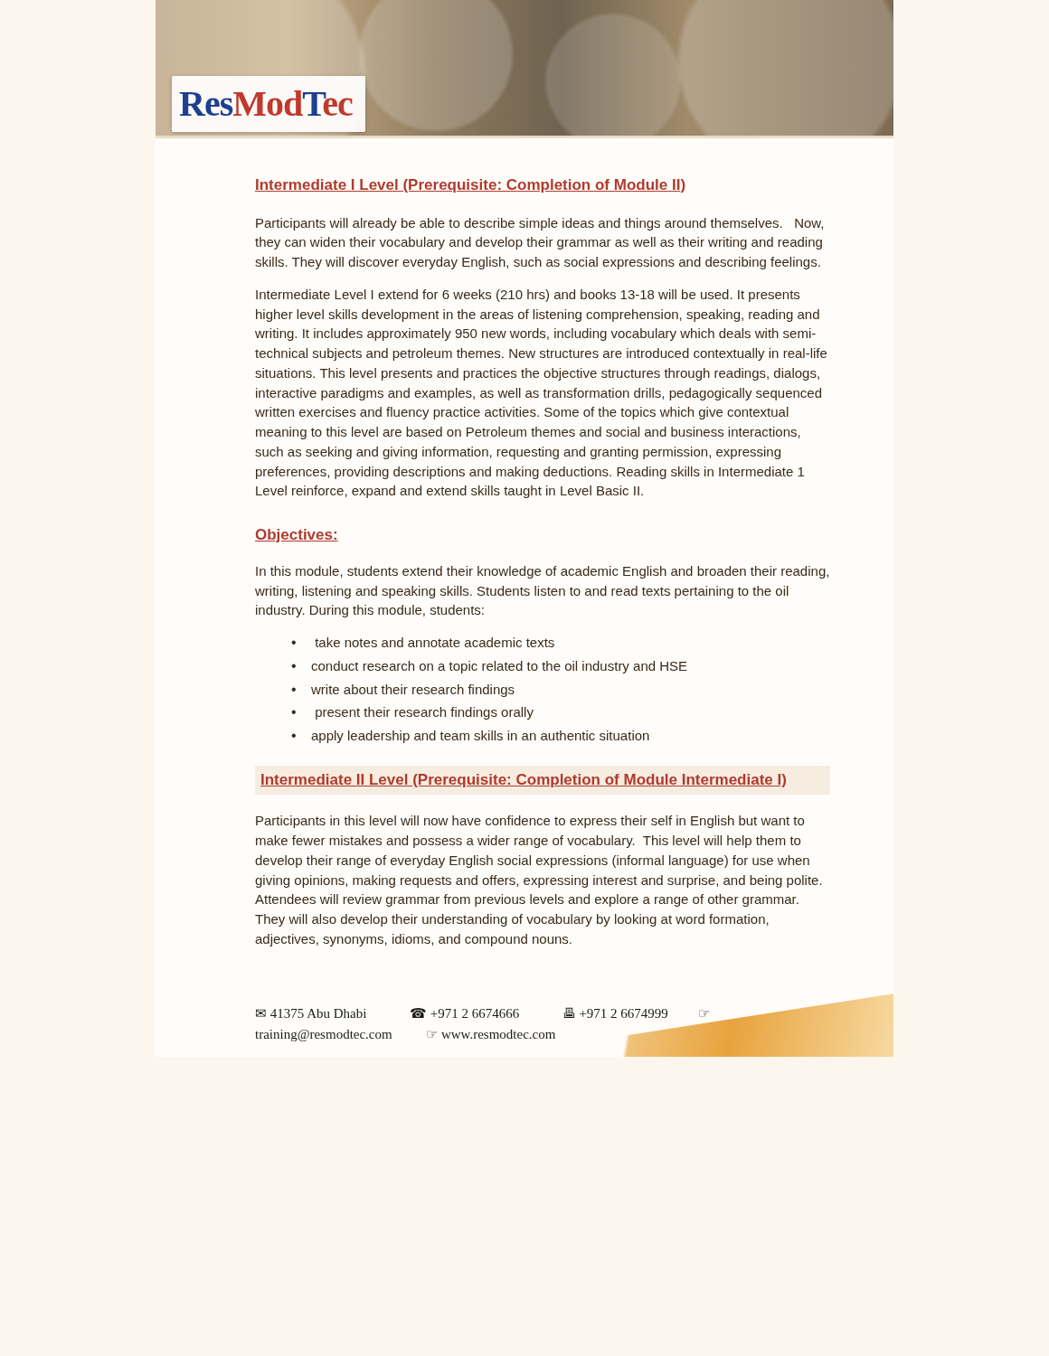Res Mod Tec
Intermediate I Level (Prerequisite: Completion of Module II)
Participants will already be able to describe simple ideas and things around themselves. Now, they can widen their vocabulary and develop their grammar as well as their writing and reading skills. They will discover everyday English, such as social expressions and describing feelings.
Intermediate Level I extend for 6 weeks (210 hrs) and books 13-18 will be used. It presents higher level skills development in the areas of listening comprehension, speaking, reading and writing. It includes approximately 950 new words, including vocabulary which deals with semi-technical subjects and petroleum themes. New structures are introduced contextually in real-life situations. This level presents and practices the objective structures through readings, dialogs, interactive paradigms and examples, as well as transformation drills, pedagogically sequenced written exercises and fluency practice activities. Some of the topics which give contextual meaning to this level are based on Petroleum themes and social and business interactions, such as seeking and giving information, requesting and granting permission, expressing preferences, providing descriptions and making deductions. Reading skills in Intermediate 1 Level reinforce, expand and extend skills taught in Level Basic II.
Objectives:
In this module, students extend their knowledge of academic English and broaden their reading, writing, listening and speaking skills. Students listen to and read texts pertaining to the oil industry. During this module, students:
take notes and annotate academic texts
conduct research on a topic related to the oil industry and HSE
write about their research findings
present their research findings orally
apply leadership and team skills in an authentic situation
Intermediate II Level (Prerequisite: Completion of Module Intermediate I)
Participants in this level will now have confidence to express their self in English but want to make fewer mistakes and possess a wider range of vocabulary. This level will help them to develop their range of everyday English social expressions (informal language) for use when giving opinions, making requests and offers, expressing interest and surprise, and being polite. Attendees will review grammar from previous levels and explore a range of other grammar. They will also develop their understanding of vocabulary by looking at word formation, adjectives, synonyms, idioms, and compound nouns.
✉ 41375 Abu Dhabi ☎ +971 2 6674666 🖶 +971 2 6674999 ☞ training@resmodtec.com ☞ www.resmodtec.com